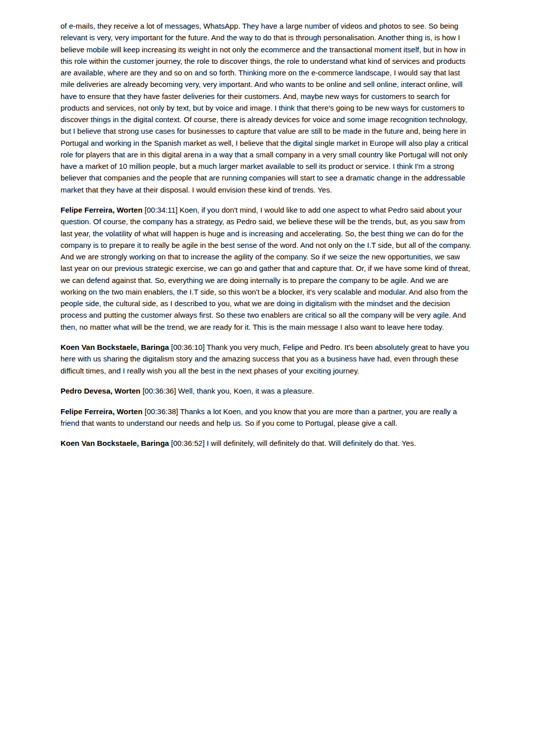of e-mails, they receive a lot of messages, WhatsApp. They have a large number of videos and photos to see. So being relevant is very, very important for the future. And the way to do that is through personalisation. Another thing is, is how I believe mobile will keep increasing its weight in not only the ecommerce and the transactional moment itself, but in how in this role within the customer journey, the role to discover things, the role to understand what kind of services and products are available, where are they and so on and so forth. Thinking more on the e-commerce landscape, I would say that last mile deliveries are already becoming very, very important. And who wants to be online and sell online, interact online, will have to ensure that they have faster deliveries for their customers. And, maybe new ways for customers to search for products and services, not only by text, but by voice and image. I think that there's going to be new ways for customers to discover things in the digital context. Of course, there is already devices for voice and some image recognition technology, but I believe that strong use cases for businesses to capture that value are still to be made in the future and, being here in Portugal and working in the Spanish market as well, I believe that the digital single market in Europe will also play a critical role for players that are in this digital arena in a way that a small company in a very small country like Portugal will not only have a market of 10 million people, but a much larger market available to sell its product or service. I think I'm a strong believer that companies and the people that are running companies will start to see a dramatic change in the addressable market that they have at their disposal. I would envision these kind of trends. Yes.
Felipe Ferreira, Worten [00:34:11] Koen, if you don't mind, I would like to add one aspect to what Pedro said about your question. Of course, the company has a strategy, as Pedro said, we believe these will be the trends, but, as you saw from last year, the volatility of what will happen is huge and is increasing and accelerating. So, the best thing we can do for the company is to prepare it to really be agile in the best sense of the word. And not only on the I.T side, but all of the company. And we are strongly working on that to increase the agility of the company. So if we seize the new opportunities, we saw last year on our previous strategic exercise, we can go and gather that and capture that. Or, if we have some kind of threat, we can defend against that. So, everything we are doing internally is to prepare the company to be agile. And we are working on the two main enablers, the I.T side, so this won't be a blocker, it's very scalable and modular. And also from the people side, the cultural side, as I described to you, what we are doing in digitalism with the mindset and the decision process and putting the customer always first. So these two enablers are critical so all the company will be very agile. And then, no matter what will be the trend, we are ready for it. This is the main message I also want to leave here today.
Koen Van Bockstaele, Baringa [00:36:10] Thank you very much, Felipe and Pedro. It's been absolutely great to have you here with us sharing the digitalism story and the amazing success that you as a business have had, even through these difficult times, and I really wish you all the best in the next phases of your exciting journey.
Pedro Devesa, Worten [00:36:36] Well, thank you, Koen, it was a pleasure.
Felipe Ferreira, Worten [00:36:38] Thanks a lot Koen, and you know that you are more than a partner, you are really a friend that wants to understand our needs and help us. So if you come to Portugal, please give a call.
Koen Van Bockstaele, Baringa [00:36:52] I will definitely, will definitely do that. Will definitely do that. Yes.